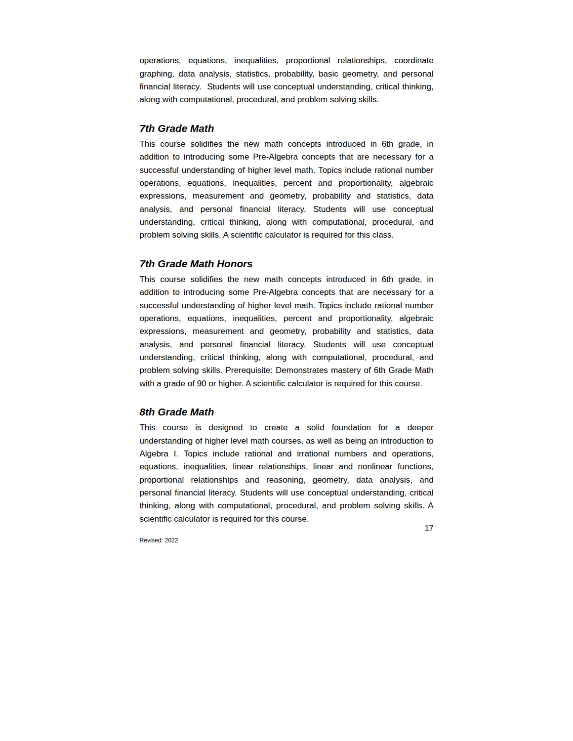operations, equations, inequalities, proportional relationships, coordinate graphing, data analysis, statistics, probability, basic geometry, and personal financial literacy. Students will use conceptual understanding, critical thinking, along with computational, procedural, and problem solving skills.
7th Grade Math
This course solidifies the new math concepts introduced in 6th grade, in addition to introducing some Pre-Algebra concepts that are necessary for a successful understanding of higher level math. Topics include rational number operations, equations, inequalities, percent and proportionality, algebraic expressions, measurement and geometry, probability and statistics, data analysis, and personal financial literacy. Students will use conceptual understanding, critical thinking, along with computational, procedural, and problem solving skills. A scientific calculator is required for this class.
7th Grade Math Honors
This course solidifies the new math concepts introduced in 6th grade, in addition to introducing some Pre-Algebra concepts that are necessary for a successful understanding of higher level math. Topics include rational number operations, equations, inequalities, percent and proportionality, algebraic expressions, measurement and geometry, probability and statistics, data analysis, and personal financial literacy. Students will use conceptual understanding, critical thinking, along with computational, procedural, and problem solving skills. Prerequisite: Demonstrates mastery of 6th Grade Math with a grade of 90 or higher. A scientific calculator is required for this course.
8th Grade Math
This course is designed to create a solid foundation for a deeper understanding of higher level math courses, as well as being an introduction to Algebra I. Topics include rational and irrational numbers and operations, equations, inequalities, linear relationships, linear and nonlinear functions, proportional relationships and reasoning, geometry, data analysis, and personal financial literacy. Students will use conceptual understanding, critical thinking, along with computational, procedural, and problem solving skills. A scientific calculator is required for this course.
17
Revised: 2022